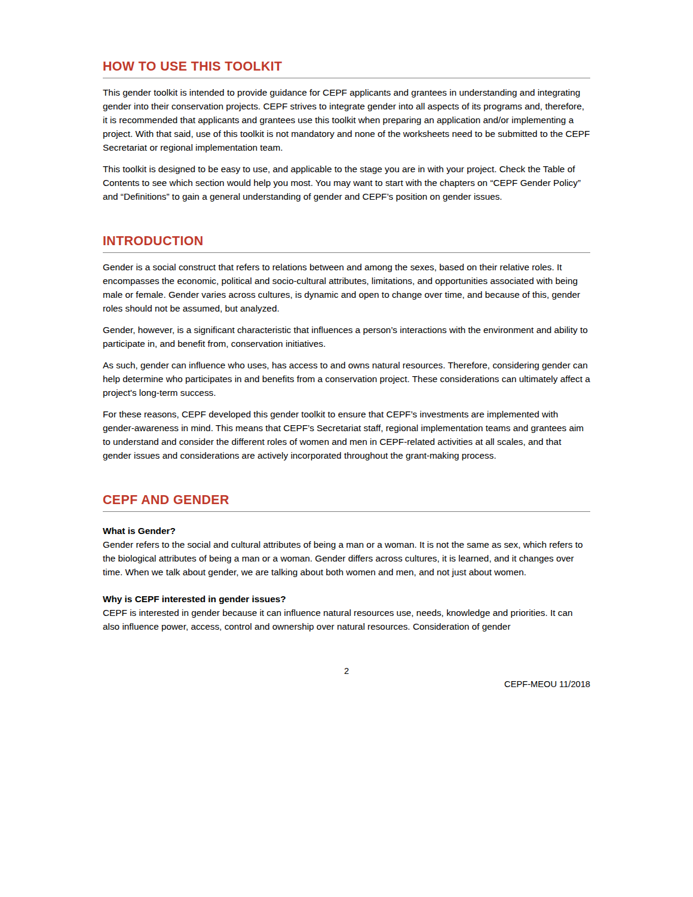HOW TO USE THIS TOOLKIT
This gender toolkit is intended to provide guidance for CEPF applicants and grantees in understanding and integrating gender into their conservation projects. CEPF strives to integrate gender into all aspects of its programs and, therefore, it is recommended that applicants and grantees use this toolkit when preparing an application and/or implementing a project. With that said, use of this toolkit is not mandatory and none of the worksheets need to be submitted to the CEPF Secretariat or regional implementation team.
This toolkit is designed to be easy to use, and applicable to the stage you are in with your project. Check the Table of Contents to see which section would help you most. You may want to start with the chapters on “CEPF Gender Policy” and “Definitions” to gain a general understanding of gender and CEPF’s position on gender issues.
INTRODUCTION
Gender is a social construct that refers to relations between and among the sexes, based on their relative roles. It encompasses the economic, political and socio-cultural attributes, limitations, and opportunities associated with being male or female. Gender varies across cultures, is dynamic and open to change over time, and because of this, gender roles should not be assumed, but analyzed.
Gender, however, is a significant characteristic that influences a person’s interactions with the environment and ability to participate in, and benefit from, conservation initiatives.
As such, gender can influence who uses, has access to and owns natural resources. Therefore, considering gender can help determine who participates in and benefits from a conservation project. These considerations can ultimately affect a project's long-term success.
For these reasons, CEPF developed this gender toolkit to ensure that CEPF’s investments are implemented with gender-awareness in mind. This means that CEPF’s Secretariat staff, regional implementation teams and grantees aim to understand and consider the different roles of women and men in CEPF-related activities at all scales, and that gender issues and considerations are actively incorporated throughout the grant-making process.
CEPF AND GENDER
What is Gender?
Gender refers to the social and cultural attributes of being a man or a woman. It is not the same as sex, which refers to the biological attributes of being a man or a woman. Gender differs across cultures, it is learned, and it changes over time. When we talk about gender, we are talking about both women and men, and not just about women.
Why is CEPF interested in gender issues?
CEPF is interested in gender because it can influence natural resources use, needs, knowledge and priorities. It can also influence power, access, control and ownership over natural resources. Consideration of gender
2
CEPF-MEOU 11/2018